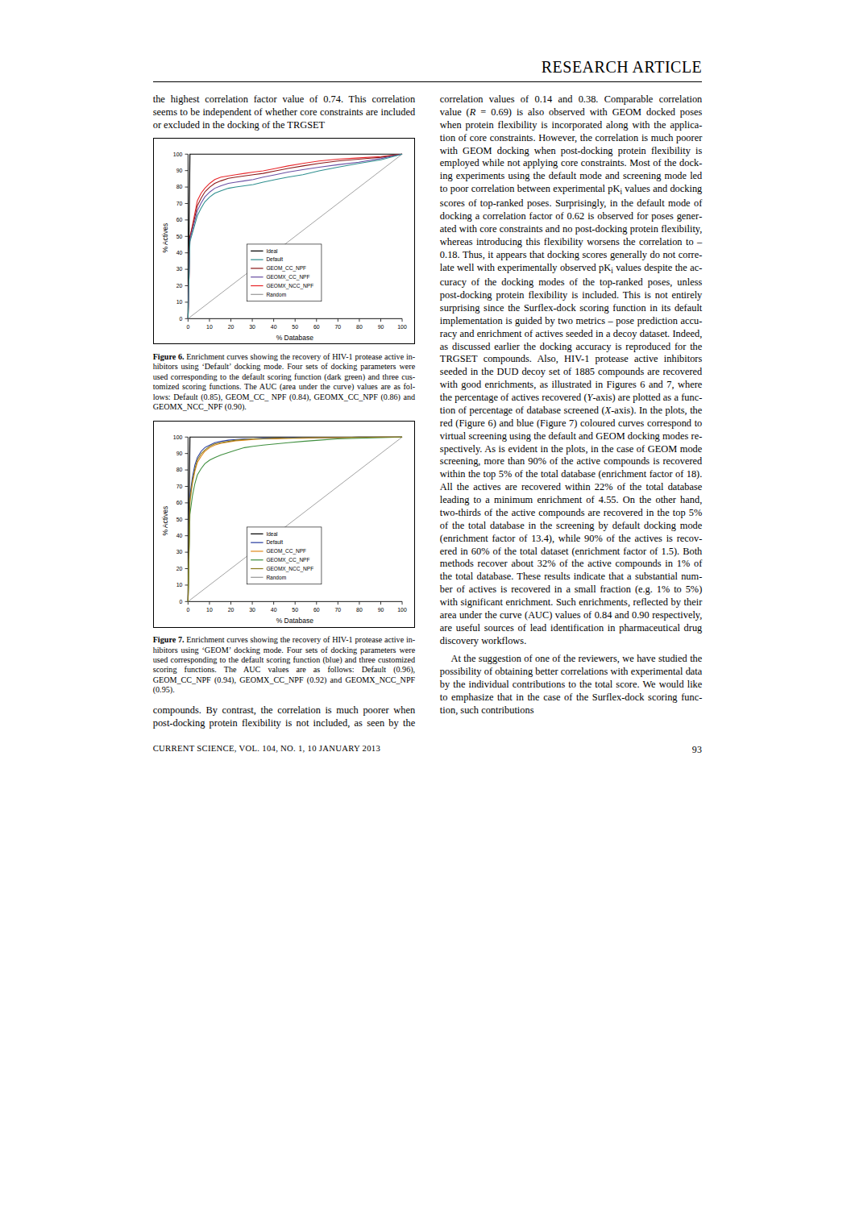RESEARCH ARTICLE
the highest correlation factor value of 0.74. This correlation seems to be independent of whether core constraints are included or excluded in the docking of the TRGSET
0 10 20 30 40 50 60 70 80 90 100 0 10 20 30 40 50 60 70 80 90 100 % Actives % Database Ideal Default GEOM_CC_NPF GEOMX_CC_NPF GEOMX_NCC_NPF Random
Figure 6. Enrichment curves showing the recovery of HIV-1 protease active inhibitors using ‘Default’ docking mode. Four sets of docking parameters were used corresponding to the default scoring function (dark green) and three customized scoring functions. The AUC (area under the curve) values are as follows: Default (0.85), GEOM_CC_ NPF (0.84), GEOMX_CC_NPF (0.86) and GEOMX_NCC_NPF (0.90).
0 10 20 30 40 50 60 70 80 90 100 0 10 20 30 40 50 60 70 80 90 100 % Actives % Database Ideal Default GEOM_CC_NPF GEOMX_CC_NPF GEOMX_NCC_NPF Random
Figure 7. Enrichment curves showing the recovery of HIV-1 protease active inhibitors using ‘GEOM’ docking mode. Four sets of docking parameters were used corresponding to the default scoring function (blue) and three customized scoring functions. The AUC values are as follows: Default (0.96), GEOM_CC_NPF (0.94), GEOMX_CC_NPF (0.92) and GEOMX_NCC_NPF (0.95).
compounds. By contrast, the correlation is much poorer when post-docking protein flexibility is not included, as seen by the correlation values of 0.14 and 0.38. Comparable correlation value (R = 0.69) is also observed with GEOM docked poses when protein flexibility is incorporated along with the application of core constraints. However, the correlation is much poorer with GEOM docking when post-docking protein flexibility is employed while not applying core constraints. Most of the docking experiments using the default mode and screening mode led to poor correlation between experimental pKi values and docking scores of top-ranked poses. Surprisingly, in the default mode of docking a correlation factor of 0.62 is observed for poses generated with core constraints and no post-docking protein flexibility, whereas introducing this flexibility worsens the correlation to –0.18. Thus, it appears that docking scores generally do not correlate well with experimentally observed pKi values despite the accuracy of the docking modes of the top-ranked poses, unless post-docking protein flexibility is included. This is not entirely surprising since the Surflex-dock scoring function in its default implementation is guided by two metrics – pose prediction accuracy and enrichment of actives seeded in a decoy dataset. Indeed, as discussed earlier the docking accuracy is reproduced for the TRGSET compounds. Also, HIV-1 protease active inhibitors seeded in the DUD decoy set of 1885 compounds are recovered with good enrichments, as illustrated in Figures 6 and 7, where the percentage of actives recovered (Y-axis) are plotted as a function of percentage of database screened (X-axis). In the plots, the red (Figure 6) and blue (Figure 7) coloured curves correspond to virtual screening using the default and GEOM docking modes respectively. As is evident in the plots, in the case of GEOM mode screening, more than 90% of the active compounds is recovered within the top 5% of the total database (enrichment factor of 18). All the actives are recovered within 22% of the total database leading to a minimum enrichment of 4.55. On the other hand, two-thirds of the active compounds are recovered in the top 5% of the total database in the screening by default docking mode (enrichment factor of 13.4), while 90% of the actives is recovered in 60% of the total dataset (enrichment factor of 1.5). Both methods recover about 32% of the active compounds in 1% of the total database. These results indicate that a substantial number of actives is recovered in a small fraction (e.g. 1% to 5%) with significant enrichment. Such enrichments, reflected by their area under the curve (AUC) values of 0.84 and 0.90 respectively, are useful sources of lead identification in pharmaceutical drug discovery workflows.
At the suggestion of one of the reviewers, we have studied the possibility of obtaining better correlations with experimental data by the individual contributions to the total score. We would like to emphasize that in the case of the Surflex-dock scoring function, such contributions
CURRENT SCIENCE, VOL. 104, NO. 1, 10 JANUARY 2013
93